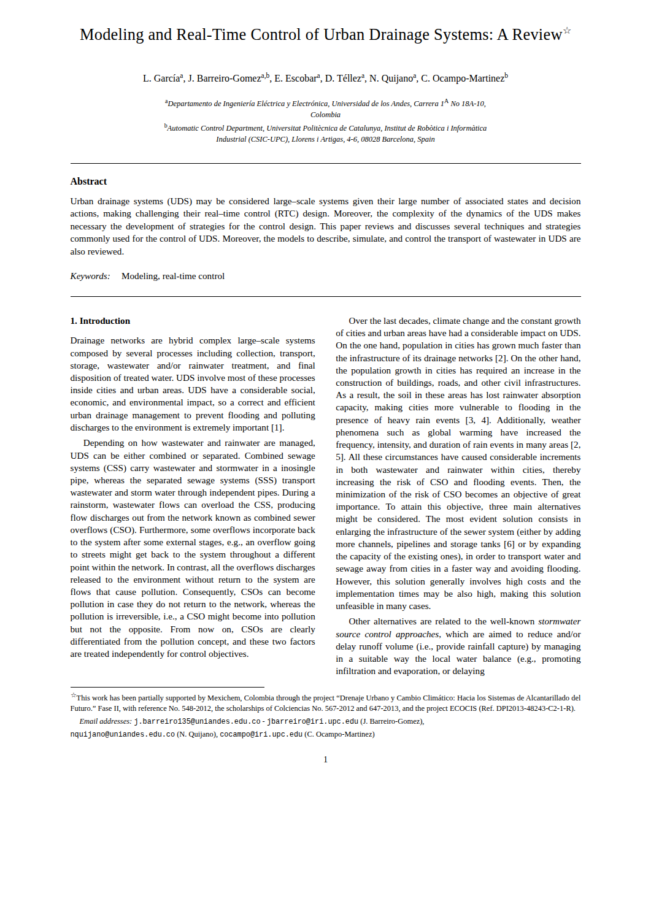Modeling and Real-Time Control of Urban Drainage Systems: A Review☆
L. Garcíaa, J. Barreiro-Gomeza,b, E. Escobara, D. Télleza, N. Quijanoa, C. Ocampo-Martinezb
aDepartamento de Ingeniería Eléctrica y Electrónica, Universidad de los Andes, Carrera 1A No 18A-10, Colombia
bAutomatic Control Department, Universitat Politècnica de Catalunya, Institut de Robòtica i Informàtica Industrial (CSIC-UPC), Llorens i Artigas, 4-6, 08028 Barcelona, Spain
Abstract
Urban drainage systems (UDS) may be considered large–scale systems given their large number of associated states and decision actions, making challenging their real–time control (RTC) design. Moreover, the complexity of the dynamics of the UDS makes necessary the development of strategies for the control design. This paper reviews and discusses several techniques and strategies commonly used for the control of UDS. Moreover, the models to describe, simulate, and control the transport of wastewater in UDS are also reviewed.
Keywords: Modeling, real-time control
1. Introduction
Drainage networks are hybrid complex large–scale systems composed by several processes including collection, transport, storage, wastewater and/or rainwater treatment, and final disposition of treated water. UDS involve most of these processes inside cities and urban areas. UDS have a considerable social, economic, and environmental impact, so a correct and efficient urban drainage management to prevent flooding and polluting discharges to the environment is extremely important [1].
Depending on how wastewater and rainwater are managed, UDS can be either combined or separated. Combined sewage systems (CSS) carry wastewater and stormwater in a inosingle pipe, whereas the separated sewage systems (SSS) transport wastewater and storm water through independent pipes. During a rainstorm, wastewater flows can overload the CSS, producing flow discharges out from the network known as combined sewer overflows (CSO). Furthermore, some overflows incorporate back to the system after some external stages, e.g., an overflow going to streets might get back to the system throughout a different point within the network. In contrast, all the overflows discharges released to the environment without return to the system are flows that cause pollution. Consequently, CSOs can become pollution in case they do not return to the network, whereas the pollution is irreversible, i.e., a CSO might become into pollution but not the opposite. From now on, CSOs are clearly differentiated from the pollution concept, and these two factors are treated independently for control objectives.
Over the last decades, climate change and the constant growth of cities and urban areas have had a considerable impact on UDS. On the one hand, population in cities has grown much faster than the infrastructure of its drainage networks [2]. On the other hand, the population growth in cities has required an increase in the construction of buildings, roads, and other civil infrastructures. As a result, the soil in these areas has lost rainwater absorption capacity, making cities more vulnerable to flooding in the presence of heavy rain events [3, 4]. Additionally, weather phenomena such as global warming have increased the frequency, intensity, and duration of rain events in many areas [2, 5]. All these circumstances have caused considerable increments in both wastewater and rainwater within cities, thereby increasing the risk of CSO and flooding events. Then, the minimization of the risk of CSO becomes an objective of great importance. To attain this objective, three main alternatives might be considered. The most evident solution consists in enlarging the infrastructure of the sewer system (either by adding more channels, pipelines and storage tanks [6] or by expanding the capacity of the existing ones), in order to transport water and sewage away from cities in a faster way and avoiding flooding. However, this solution generally involves high costs and the implementation times may be also high, making this solution unfeasible in many cases.
Other alternatives are related to the well-known stormwater source control approaches, which are aimed to reduce and/or delay runoff volume (i.e., provide rainfall capture) by managing in a suitable way the local water balance (e.g., promoting infiltration and evaporation, or delaying
☆This work has been partially supported by Mexichem, Colombia through the project “Drenaje Urbano y Cambio Climático: Hacia los Sistemas de Alcantarillado del Futuro.” Fase II, with reference No. 548-2012, the scholarships of Colciencias No. 567-2012 and 647-2013, and the project ECOCIS (Ref. DPI2013-48243-C2-1-R).
Email addresses: j.barreiro135@uniandes.edu.co - jbarreiro@iri.upc.edu (J. Barreiro-Gomez),
nquijano@uniandes.edu.co (N. Quijano), cocampo@iri.upc.edu (C. Ocampo-Martinez)
1